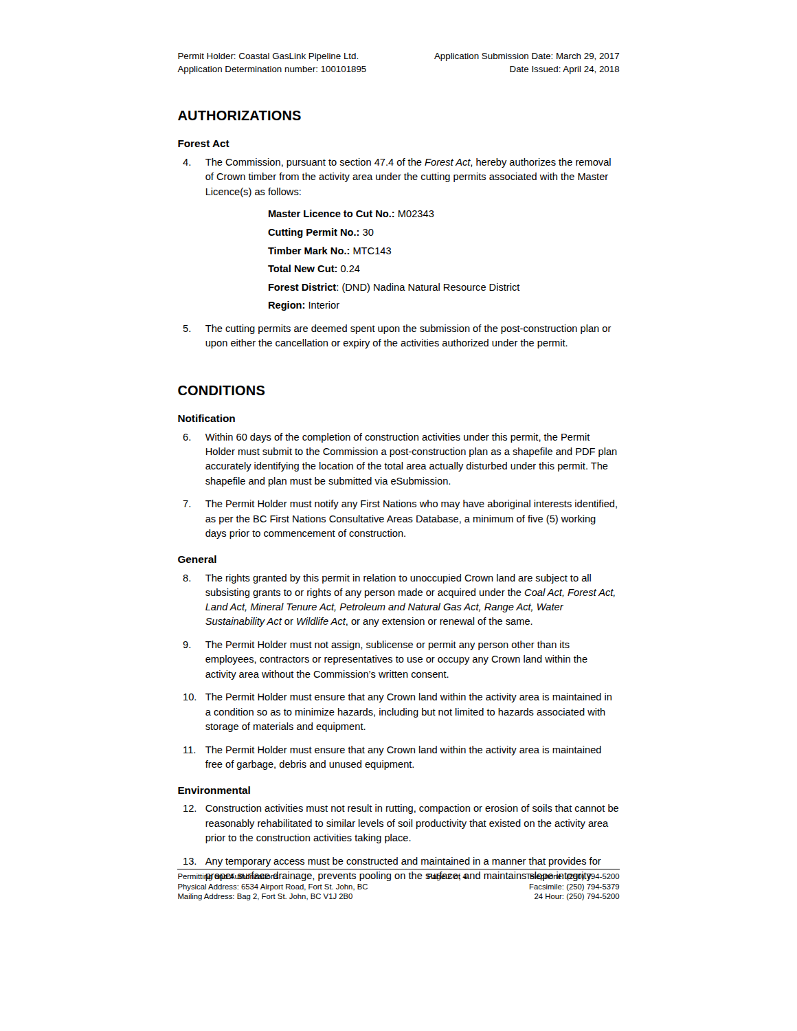Permit Holder: Coastal GasLink Pipeline Ltd.
Application Determination number: 100101895
Application Submission Date: March 29, 2017
Date Issued: April 24, 2018
AUTHORIZATIONS
Forest Act
4. The Commission, pursuant to section 47.4 of the Forest Act, hereby authorizes the removal of Crown timber from the activity area under the cutting permits associated with the Master Licence(s) as follows:
Master Licence to Cut No.: M02343
Cutting Permit No.: 30
Timber Mark No.: MTC143
Total New Cut: 0.24
Forest District: (DND) Nadina Natural Resource District
Region: Interior
5. The cutting permits are deemed spent upon the submission of the post-construction plan or upon either the cancellation or expiry of the activities authorized under the permit.
CONDITIONS
Notification
6. Within 60 days of the completion of construction activities under this permit, the Permit Holder must submit to the Commission a post-construction plan as a shapefile and PDF plan accurately identifying the location of the total area actually disturbed under this permit. The shapefile and plan must be submitted via eSubmission.
7. The Permit Holder must notify any First Nations who may have aboriginal interests identified, as per the BC First Nations Consultative Areas Database, a minimum of five (5) working days prior to commencement of construction.
General
8. The rights granted by this permit in relation to unoccupied Crown land are subject to all subsisting grants to or rights of any person made or acquired under the Coal Act, Forest Act, Land Act, Mineral Tenure Act, Petroleum and Natural Gas Act, Range Act, Water Sustainability Act or Wildlife Act, or any extension or renewal of the same.
9. The Permit Holder must not assign, sublicense or permit any person other than its employees, contractors or representatives to use or occupy any Crown land within the activity area without the Commission’s written consent.
10. The Permit Holder must ensure that any Crown land within the activity area is maintained in a condition so as to minimize hazards, including but not limited to hazards associated with storage of materials and equipment.
11. The Permit Holder must ensure that any Crown land within the activity area is maintained free of garbage, debris and unused equipment.
Environmental
12. Construction activities must not result in rutting, compaction or erosion of soils that cannot be reasonably rehabilitated to similar levels of soil productivity that existed on the activity area prior to the construction activities taking place.
13. Any temporary access must be constructed and maintained in a manner that provides for proper surface drainage, prevents pooling on the surface, and maintains slope integrity.
Permitting and Authorizations
Physical Address: 6534 Airport Road, Fort St. John, BC
Mailing Address: Bag 2, Fort St. John, BC V1J 2B0
Page 2 of 4
Telephone: (250) 794-5200
Facsimile: (250) 794-5379
24 Hour: (250) 794-5200